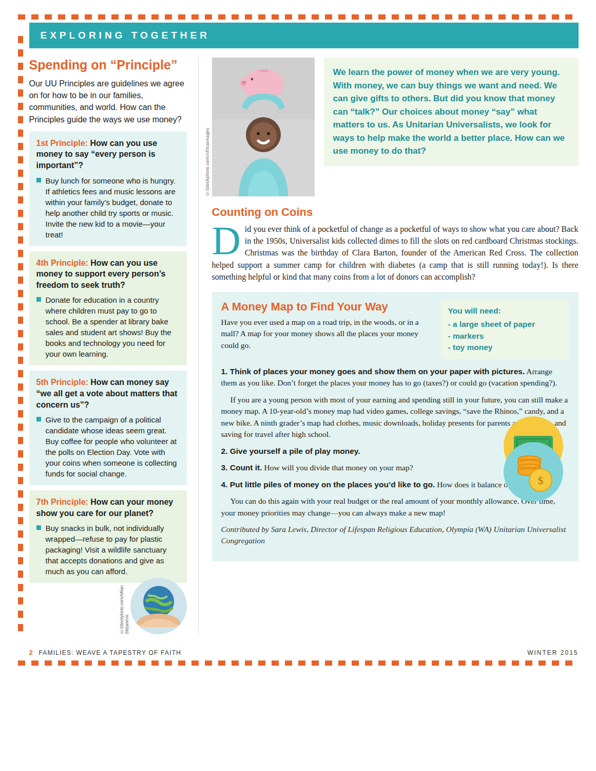Exploring Together
Spending on “Principle”
Our UU Principles are guidelines we agree on for how to be in our families, communities, and world. How can the Principles guide the ways we use money?
1st Principle: How can you use money to say “every person is important”?
Buy lunch for someone who is hungry. If athletics fees and music lessons are within your family’s budget, donate to help another child try sports or music. Invite the new kid to a movie—your treat!
4th Principle: How can you use money to support every person’s freedom to seek truth?
Donate for education in a country where children must pay to go to school. Be a spender at library bake sales and student art shows! Buy the books and technology you need for your own learning.
5th Principle: How can money say “we all get a vote about matters that concern us”?
Give to the campaign of a political candidate whose ideas seem great. Buy coffee for people who volunteer at the polls on Election Day. Vote with your coins when someone is collecting funds for social change.
7th Principle: How can your money show you care for our planet?
Buy snacks in bulk, not individually wrapped—refuse to pay for plastic packaging! Visit a wildlife sanctuary that accepts donations and give as much as you can afford.
©iStockphoto.com/Milan Stojanovic
©iStockphoto.com/AfricaImages
We learn the power of money when we are very young. With money, we can buy things we want and need. We can give gifts to others. But did you know that money can “talk?” Our choices about money “say” what matters to us. As Unitarian Universalists, we look for ways to help make the world a better place. How can we use money to do that?
Counting on Coins
Did you ever think of a pocketful of change as a pocketful of ways to show what you care about? Back in the 1950s, Universalist kids collected dimes to fill the slots on red cardboard Christmas stockings. Christmas was the birthday of Clara Barton, founder of the American Red Cross. The collection helped support a summer camp for children with diabetes (a camp that is still running today!). Is there something helpful or kind that many coins from a lot of donors can accomplish?
A Money Map to Find Your Way
Have you ever used a map on a road trip, in the woods, or in a mall? A map for your money shows all the places your money could go.
You will need:
- a large sheet of paper
- markers
- toy money
$ $
1. Think of places your money goes and show them on your paper with pictures. Arrange them as you like. Don’t forget the places your money has to go (taxes?) or could go (vacation spending?).
If you are a young person with most of your earning and spending still in your future, you can still make a money map. A 10-year-old’s money map had video games, college savings, “save the Rhinos,” candy, and a new bike. A ninth grader’s map had clothes, music downloads, holiday presents for parents and siblings, and saving for travel after high school.
2. Give yourself a pile of play money.
3. Count it. How will you divide that money on your map?
4. Put little piles of money on the places you’d like to go. How does it balance out?
You can do this again with your real budget or the real amount of your monthly allowance. Over time, your money priorities may change—you can always make a new map!
Contributed by Sara Lewis, Director of Lifespan Religious Education, Olympia (WA) Unitarian Universalist Congregation
2 Families: Weave a Tapestry of Faith
Winter 2015